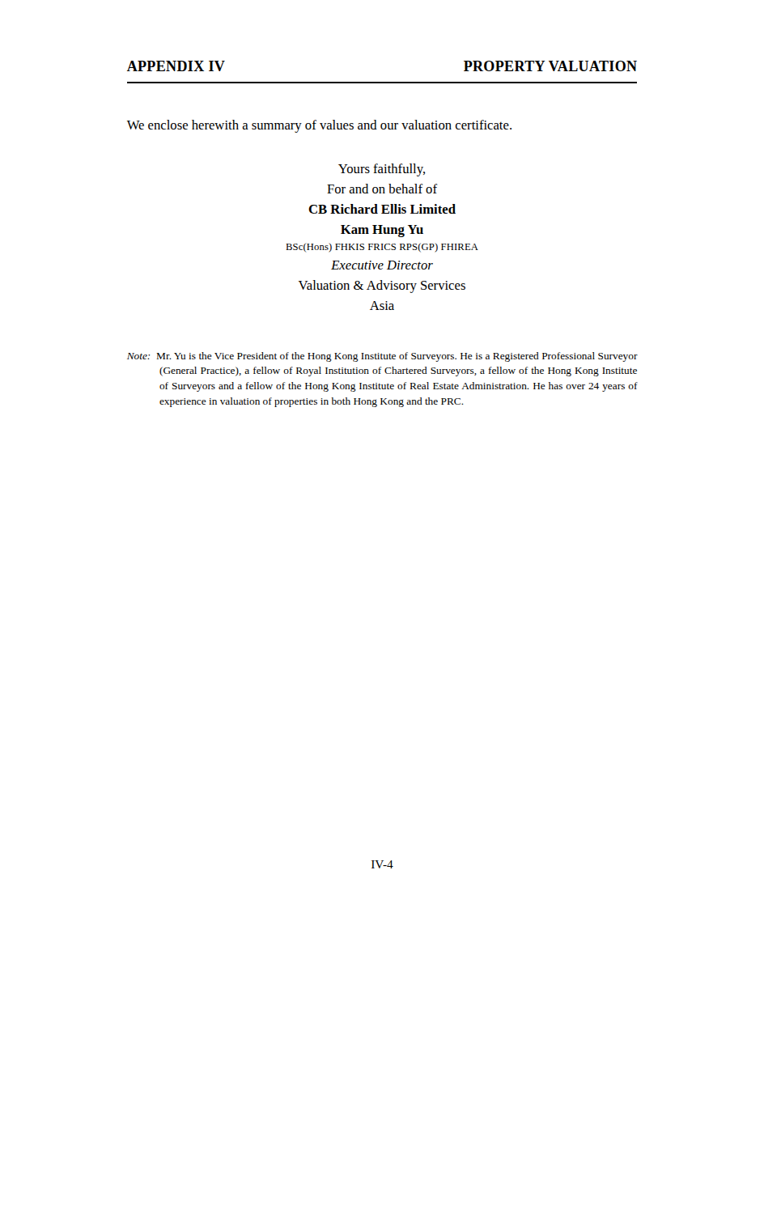APPENDIX IV
PROPERTY VALUATION
We enclose herewith a summary of values and our valuation certificate.
Yours faithfully,
For and on behalf of
CB Richard Ellis Limited
Kam Hung Yu
BSc(Hons) FHKIS FRICS RPS(GP) FHIREA
Executive Director
Valuation & Advisory Services
Asia
Note: Mr. Yu is the Vice President of the Hong Kong Institute of Surveyors. He is a Registered Professional Surveyor (General Practice), a fellow of Royal Institution of Chartered Surveyors, a fellow of the Hong Kong Institute of Surveyors and a fellow of the Hong Kong Institute of Real Estate Administration. He has over 24 years of experience in valuation of properties in both Hong Kong and the PRC.
IV-4